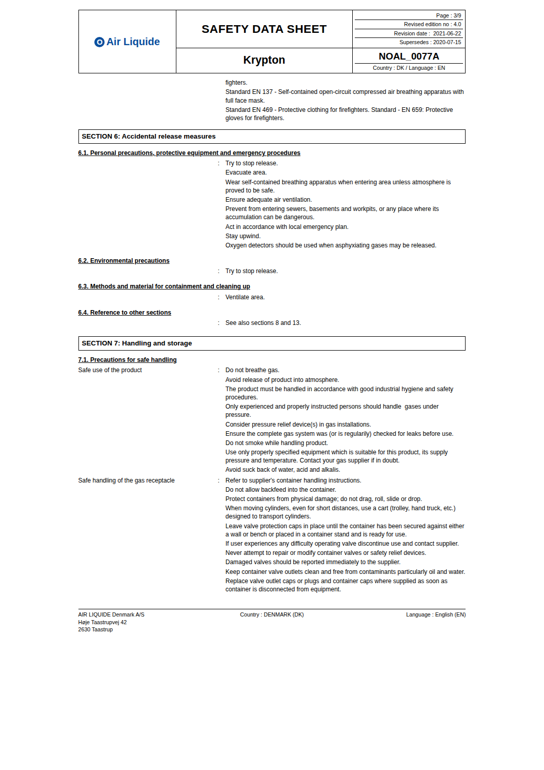| O Air Liquide | SAFETY DATA SHEET | / Page : 3/9 / / Revised edition no : 4.0 / / Revision date : 2021-06-22 / / Supersedes : 2020-07-15 / |
| Krypton | NOAL_0077A Country : DK / Language : EN |
fighters.
Standard EN 137 - Self-contained open-circuit compressed air breathing apparatus with full face mask.
Standard EN 469 - Protective clothing for firefighters. Standard - EN 659: Protective gloves for firefighters.
SECTION 6: Accidental release measures
6.1. Personal precautions, protective equipment and emergency procedures
| | : | Try to stop release. Evacuate area. Wear self-contained breathing apparatus when entering area unless atmosphere is proved to be safe. Ensure adequate air ventilation. Prevent from entering sewers, basements and workpits, or any place where its accumulation can be dangerous. Act in accordance with local emergency plan. Stay upwind. Oxygen detectors should be used when asphyxiating gases may be released. |
6.2. Environmental precautions
| | : | Try to stop release. |
6.3. Methods and material for containment and cleaning up
| | : | Ventilate area. |
6.4. Reference to other sections
| | : | See also sections 8 and 13. |
SECTION 7: Handling and storage
7.1. Precautions for safe handling
| Safe use of the product | : | Do not breathe gas. Avoid release of product into atmosphere. The product must be handled in accordance with good industrial hygiene and safety procedures. Only experienced and properly instructed persons should handle gases under pressure. Consider pressure relief device(s) in gas installations. Ensure the complete gas system was (or is regularily) checked for leaks before use. Do not smoke while handling product. Use only properly specified equipment which is suitable for this product, its supply pressure and temperature. Contact your gas supplier if in doubt. Avoid suck back of water, acid and alkalis. |
| Safe handling of the gas receptacle | : | Refer to supplier's container handling instructions. Do not allow backfeed into the container. Protect containers from physical damage; do not drag, roll, slide or drop. When moving cylinders, even for short distances, use a cart (trolley, hand truck, etc.) designed to transport cylinders. Leave valve protection caps in place until the container has been secured against either a wall or bench or placed in a container stand and is ready for use. If user experiences any difficulty operating valve discontinue use and contact supplier. Never attempt to repair or modify container valves or safety relief devices. Damaged valves should be reported immediately to the supplier. Keep container valve outlets clean and free from contaminants particularly oil and water. Replace valve outlet caps or plugs and container caps where supplied as soon as container is disconnected from equipment. |
AIR LIQUIDE Denmark A/S
Høje Taastrupvej 42
2630 Taastrup
Country : DENMARK (DK)
Language : English (EN)